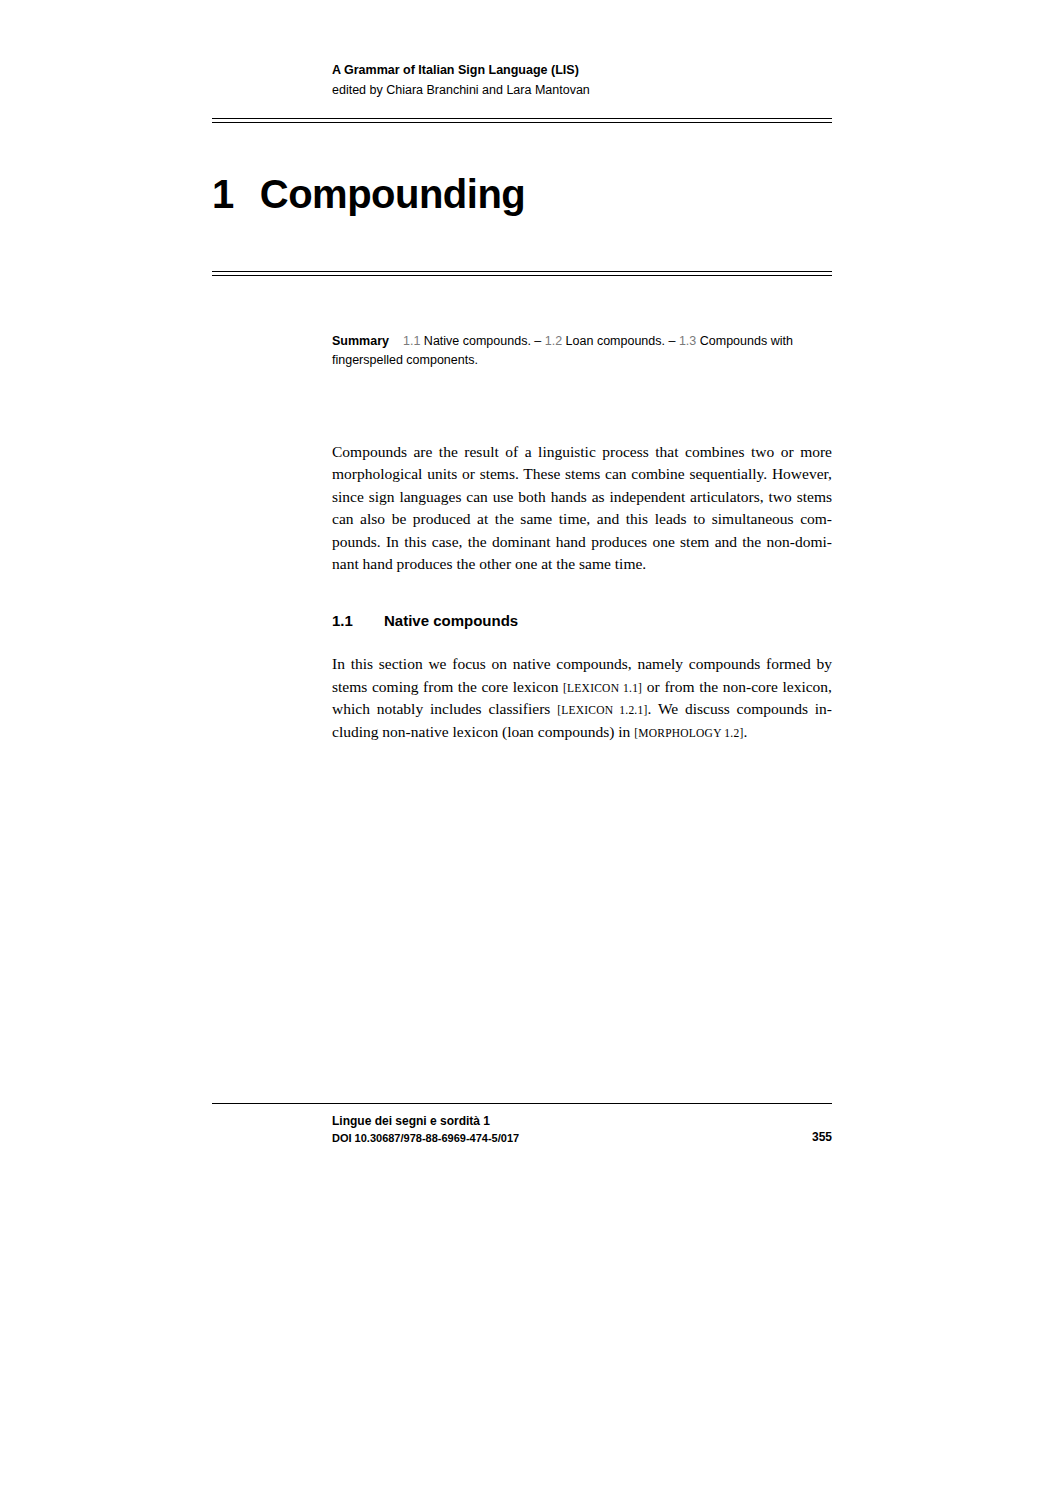A Grammar of Italian Sign Language (LIS)
edited by Chiara Branchini and Lara Mantovan
1 Compounding
Summary 1.1 Native compounds. – 1.2 Loan compounds. – 1.3 Compounds with fingerspelled components.
Compounds are the result of a linguistic process that combines two or more morphological units or stems. These stems can combine sequentially. However, since sign languages can use both hands as independent articulators, two stems can also be produced at the same time, and this leads to simultaneous compounds. In this case, the dominant hand produces one stem and the non-dominant hand produces the other one at the same time.
1.1 Native compounds
In this section we focus on native compounds, namely compounds formed by stems coming from the core lexicon [lexicon 1.1] or from the non-core lexicon, which notably includes classifiers [lexicon 1.2.1]. We discuss compounds including non-native lexicon (loan compounds) in [morphology 1.2].
Lingue dei segni e sordità 1
DOI 10.30687/978-88-6969-474-5/017
355